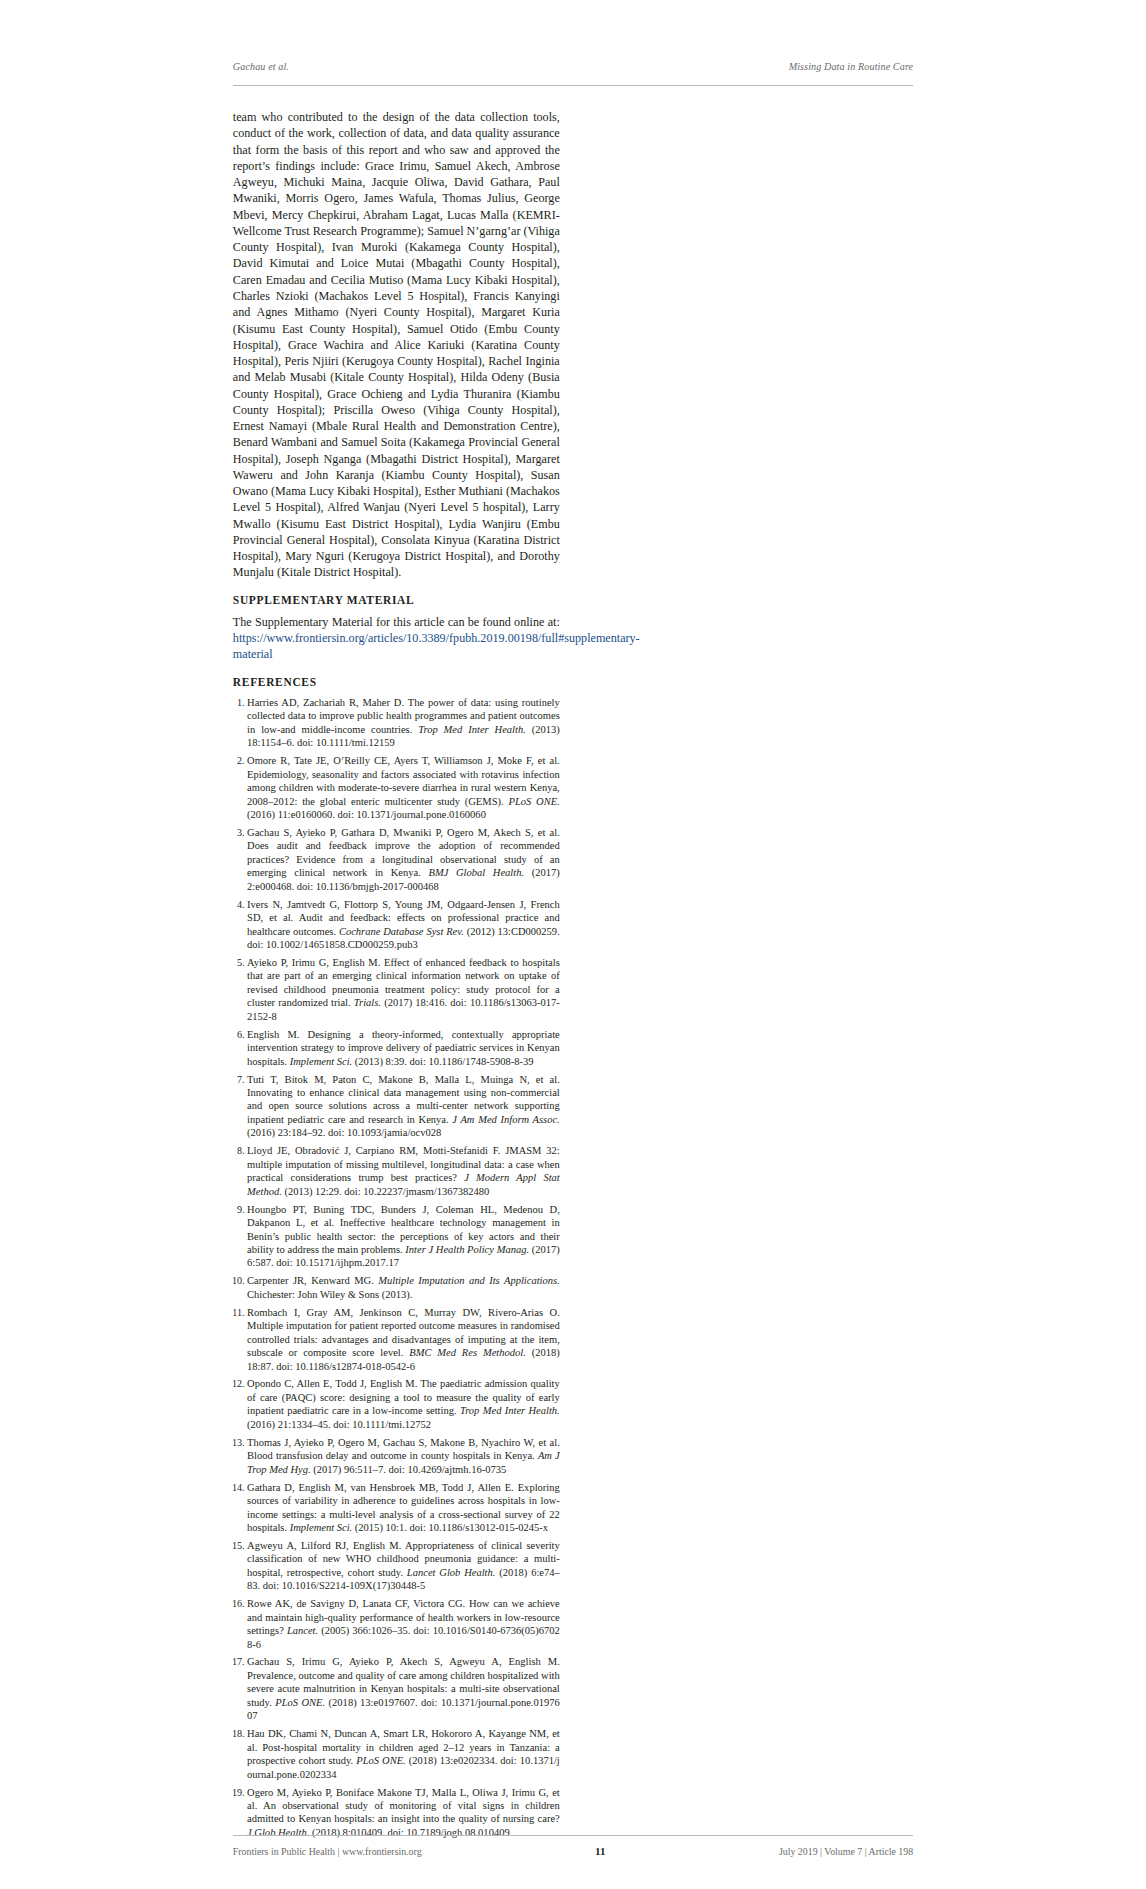Gachau et al.
Missing Data in Routine Care
team who contributed to the design of the data collection tools, conduct of the work, collection of data, and data quality assurance that form the basis of this report and who saw and approved the report’s findings include: Grace Irimu, Samuel Akech, Ambrose Agweyu, Michuki Maina, Jacquie Oliwa, David Gathara, Paul Mwaniki, Morris Ogero, James Wafula, Thomas Julius, George Mbevi, Mercy Chepkirui, Abraham Lagat, Lucas Malla (KEMRI-Wellcome Trust Research Programme); Samuel N’garng’ar (Vihiga County Hospital), Ivan Muroki (Kakamega County Hospital), David Kimutai and Loice Mutai (Mbagathi County Hospital), Caren Emadau and Cecilia Mutiso (Mama Lucy Kibaki Hospital), Charles Nzioki (Machakos Level 5 Hospital), Francis Kanyingi and Agnes Mithamo (Nyeri County Hospital), Margaret Kuria (Kisumu East County Hospital), Samuel Otido (Embu County Hospital), Grace Wachira and Alice Kariuki (Karatina County Hospital), Peris Njiiri (Kerugoya County Hospital), Rachel Inginia and Melab Musabi (Kitale County Hospital), Hilda Odeny (Busia County Hospital), Grace Ochieng and Lydia Thuranira (Kiambu County Hospital); Priscilla Oweso (Vihiga County Hospital), Ernest Namayi (Mbale Rural Health and Demonstration Centre), Benard Wambani and Samuel Soita (Kakamega Provincial General Hospital), Joseph Nganga (Mbagathi District Hospital), Margaret Waweru and John Karanja (Kiambu County Hospital), Susan Owano (Mama Lucy Kibaki Hospital), Esther Muthiani (Machakos Level 5 Hospital), Alfred Wanjau (Nyeri Level 5 hospital), Larry Mwallo (Kisumu East District Hospital), Lydia Wanjiru (Embu Provincial General Hospital), Consolata Kinyua (Karatina District Hospital), Mary Nguri (Kerugoya District Hospital), and Dorothy Munjalu (Kitale District Hospital).
Supplementary Material
The Supplementary Material for this article can be found online at: https://www.frontiersin.org/articles/10.3389/fpubh.2019.00198/full#supplementary-material
References
Harries AD, Zachariah R, Maher D. The power of data: using routinely collected data to improve public health programmes and patient outcomes in low-and middle-income countries. Trop Med Inter Health. (2013) 18:1154–6. doi: 10.1111/tmi.12159
Omore R, Tate JE, O’Reilly CE, Ayers T, Williamson J, Moke F, et al. Epidemiology, seasonality and factors associated with rotavirus infection among children with moderate-to-severe diarrhea in rural western Kenya, 2008–2012: the global enteric multicenter study (GEMS). PLoS ONE. (2016) 11:e0160060. doi: 10.1371/journal.pone.0160060
Gachau S, Ayieko P, Gathara D, Mwaniki P, Ogero M, Akech S, et al. Does audit and feedback improve the adoption of recommended practices? Evidence from a longitudinal observational study of an emerging clinical network in Kenya. BMJ Global Health. (2017) 2:e000468. doi: 10.1136/bmjgh-2017-000468
Ivers N, Jamtvedt G, Flottorp S, Young JM, Odgaard-Jensen J, French SD, et al. Audit and feedback: effects on professional practice and healthcare outcomes. Cochrane Database Syst Rev. (2012) 13:CD000259. doi: 10.1002/14651858.CD000259.pub3
Ayieko P, Irimu G, English M. Effect of enhanced feedback to hospitals that are part of an emerging clinical information network on uptake of revised childhood pneumonia treatment policy: study protocol for a cluster randomized trial. Trials. (2017) 18:416. doi: 10.1186/s13063-017-2152-8
English M. Designing a theory-informed, contextually appropriate intervention strategy to improve delivery of paediatric services in Kenyan hospitals. Implement Sci. (2013) 8:39. doi: 10.1186/1748-5908-8-39
Tuti T, Bitok M, Paton C, Makone B, Malla L, Muinga N, et al. Innovating to enhance clinical data management using non-commercial and open source solutions across a multi-center network supporting inpatient pediatric care and research in Kenya. J Am Med Inform Assoc. (2016) 23:184–92. doi: 10.1093/jamia/ocv028
Lloyd JE, Obradović J, Carpiano RM, Motti-Stefanidi F. JMASM 32: multiple imputation of missing multilevel, longitudinal data: a case when practical considerations trump best practices? J Modern Appl Stat Method. (2013) 12:29. doi: 10.22237/jmasm/1367382480
Houngbo PT, Buning TDC, Bunders J, Coleman HL, Medenou D, Dakpanon L, et al. Ineffective healthcare technology management in Benin’s public health sector: the perceptions of key actors and their ability to address the main problems. Inter J Health Policy Manag. (2017) 6:587. doi: 10.15171/ijhpm.2017.17
Carpenter JR, Kenward MG. Multiple Imputation and Its Applications. Chichester: John Wiley & Sons (2013).
Rombach I, Gray AM, Jenkinson C, Murray DW, Rivero-Arias O. Multiple imputation for patient reported outcome measures in randomised controlled trials: advantages and disadvantages of imputing at the item, subscale or composite score level. BMC Med Res Methodol. (2018) 18:87. doi: 10.1186/s12874-018-0542-6
Opondo C, Allen E, Todd J, English M. The paediatric admission quality of care (PAQC) score: designing a tool to measure the quality of early inpatient paediatric care in a low-income setting. Trop Med Inter Health. (2016) 21:1334–45. doi: 10.1111/tmi.12752
Thomas J, Ayieko P, Ogero M, Gachau S, Makone B, Nyachiro W, et al. Blood transfusion delay and outcome in county hospitals in Kenya. Am J Trop Med Hyg. (2017) 96:511–7. doi: 10.4269/ajtmh.16-0735
Gathara D, English M, van Hensbroek MB, Todd J, Allen E. Exploring sources of variability in adherence to guidelines across hospitals in low-income settings: a multi-level analysis of a cross-sectional survey of 22 hospitals. Implement Sci. (2015) 10:1. doi: 10.1186/s13012-015-0245-x
Agweyu A, Lilford RJ, English M. Appropriateness of clinical severity classification of new WHO childhood pneumonia guidance: a multi-hospital, retrospective, cohort study. Lancet Glob Health. (2018) 6:e74–83. doi: 10.1016/S2214-109X(17)30448-5
Rowe AK, de Savigny D, Lanata CF, Victora CG. How can we achieve and maintain high-quality performance of health workers in low-resource settings? Lancet. (2005) 366:1026–35. doi: 10.1016/S0140-6736(05)67028-6
Gachau S, Irimu G, Ayieko P, Akech S, Agweyu A, English M. Prevalence, outcome and quality of care among children hospitalized with severe acute malnutrition in Kenyan hospitals: a multi-site observational study. PLoS ONE. (2018) 13:e0197607. doi: 10.1371/journal.pone.0197607
Hau DK, Chami N, Duncan A, Smart LR, Hokororo A, Kayange NM, et al. Post-hospital mortality in children aged 2–12 years in Tanzania: a prospective cohort study. PLoS ONE. (2018) 13:e0202334. doi: 10.1371/journal.pone.0202334
Ogero M, Ayieko P, Boniface Makone TJ, Malla L, Oliwa J, Irimu G, et al. An observational study of monitoring of vital signs in children admitted to Kenyan hospitals: an insight into the quality of nursing care? J Glob Health. (2018) 8:010409. doi: 10.7189/jogh.08.010409
Frontiers in Public Health | www.frontiersin.org
11
July 2019 | Volume 7 | Article 198